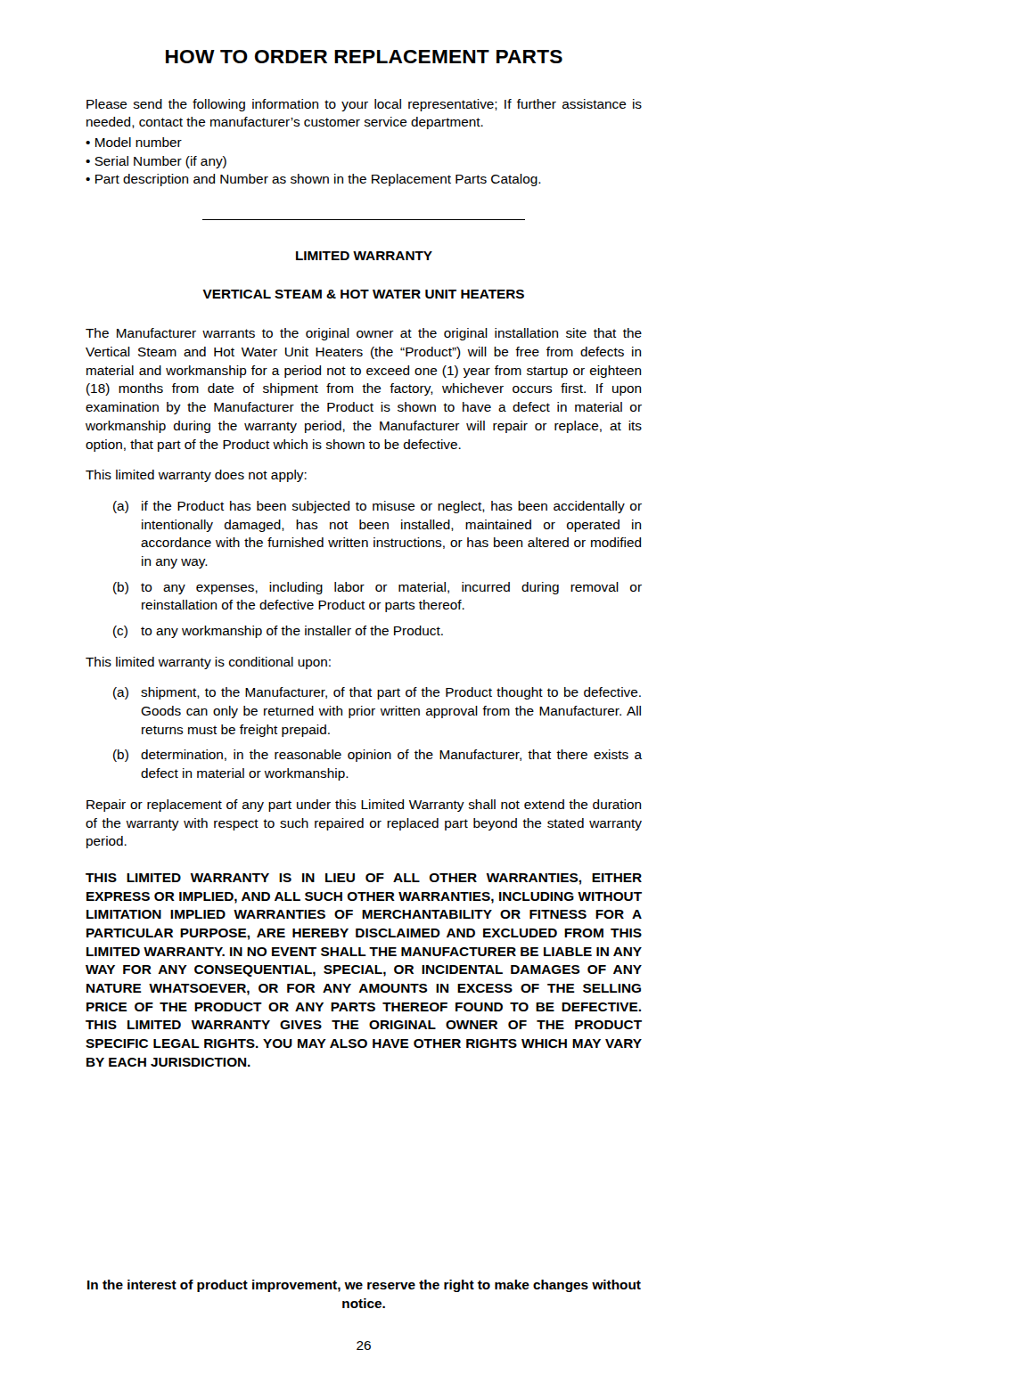HOW TO ORDER REPLACEMENT PARTS
Please send the following information to your local representative; If further assistance is needed, contact the manufacturer’s customer service department.
• Model number
• Serial Number (if any)
• Part description and Number as shown in the Replacement Parts Catalog.
LIMITED WARRANTY
VERTICAL STEAM & HOT WATER UNIT HEATERS
The Manufacturer warrants to the original owner at the original installation site that the Vertical Steam and Hot Water Unit Heaters (the “Product”) will be free from defects in material and workmanship for a period not to exceed one (1) year from startup or eighteen (18) months from date of shipment from the factory, whichever occurs first. If upon examination by the Manufacturer the Product is shown to have a defect in material or workmanship during the warranty period, the Manufacturer will repair or replace, at its option, that part of the Product which is shown to be defective.
This limited warranty does not apply:
if the Product has been subjected to misuse or neglect, has been accidentally or intentionally damaged, has not been installed, maintained or operated in accordance with the furnished written instructions, or has been altered or modified in any way.
to any expenses, including labor or material, incurred during removal or reinstallation of the defective Product or parts thereof.
to any workmanship of the installer of the Product.
This limited warranty is conditional upon:
shipment, to the Manufacturer, of that part of the Product thought to be defective. Goods can only be returned with prior written approval from the Manufacturer. All returns must be freight prepaid.
determination, in the reasonable opinion of the Manufacturer, that there exists a defect in material or workmanship.
Repair or replacement of any part under this Limited Warranty shall not extend the duration of the warranty with respect to such repaired or replaced part beyond the stated warranty period.
THIS LIMITED WARRANTY IS IN LIEU OF ALL OTHER WARRANTIES, EITHER EXPRESS OR IMPLIED, AND ALL SUCH OTHER WARRANTIES, INCLUDING WITHOUT LIMITATION IMPLIED WARRANTIES OF MERCHANTABILITY OR FITNESS FOR A PARTICULAR PURPOSE, ARE HEREBY DISCLAIMED AND EXCLUDED FROM THIS LIMITED WARRANTY. IN NO EVENT SHALL THE MANUFACTURER BE LIABLE IN ANY WAY FOR ANY CONSEQUENTIAL, SPECIAL, OR INCIDENTAL DAMAGES OF ANY NATURE WHATSOEVER, OR FOR ANY AMOUNTS IN EXCESS OF THE SELLING PRICE OF THE PRODUCT OR ANY PARTS THEREOF FOUND TO BE DEFECTIVE. THIS LIMITED WARRANTY GIVES THE ORIGINAL OWNER OF THE PRODUCT SPECIFIC LEGAL RIGHTS. YOU MAY ALSO HAVE OTHER RIGHTS WHICH MAY VARY BY EACH JURISDICTION.
In the interest of product improvement, we reserve the right to make changes without notice.
26